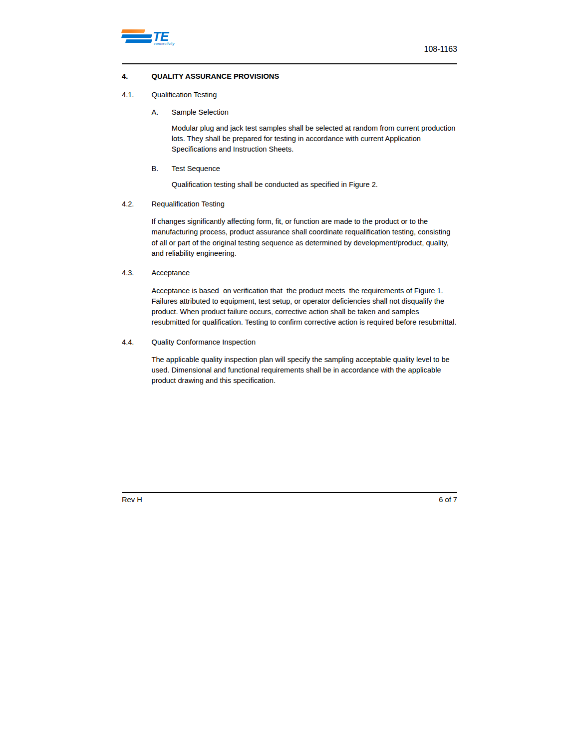TE connectivity
108-1163
4. QUALITY ASSURANCE PROVISIONS
4.1. Qualification Testing
A. Sample Selection
Modular plug and jack test samples shall be selected at random from current production lots. They shall be prepared for testing in accordance with current Application Specifications and Instruction Sheets.
B. Test Sequence
Qualification testing shall be conducted as specified in Figure 2.
4.2. Requalification Testing
If changes significantly affecting form, fit, or function are made to the product or to the manufacturing process, product assurance shall coordinate requalification testing, consisting of all or part of the original testing sequence as determined by development/product, quality, and reliability engineering.
4.3. Acceptance
Acceptance is based on verification that the product meets the requirements of Figure 1. Failures attributed to equipment, test setup, or operator deficiencies shall not disqualify the product. When product failure occurs, corrective action shall be taken and samples resubmitted for qualification. Testing to confirm corrective action is required before resubmittal.
4.4. Quality Conformance Inspection
The applicable quality inspection plan will specify the sampling acceptable quality level to be used. Dimensional and functional requirements shall be in accordance with the applicable product drawing and this specification.
Rev H 6 of 7